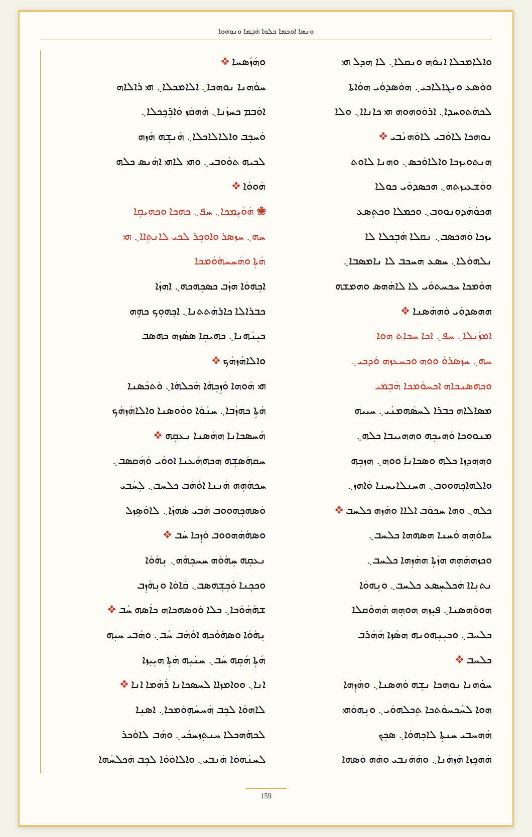ܘܢܣܐ ܐܘܟܡܐ ܟܠܘܐ ܗܿܒܼܡܐ ܘܢܘܗܘܐ
ܘܐܠܐܡܟܠܐ ܐܢܘܿܗ ܘܢܩܠܐ܆ ܠܐ ܗܕܠ ܗܝ
ܘܘܿܣܥ ܘܢܓܐܠܐܟܝ܆ ܗܘܿܣܕܘܿܝ ܗܘܿܐܬܐ
ܠܟܗܿܬܘܚܕܐ܆ ܐܪܘܿܘܗܘܗ ܗܝ ܟܐܢܐܐ܆ ܘܠܐ
ܢܘܗܟܐ ܠܐܘܿܒܝ ܠܐܘܿܗܢܿܒܝ ❖
ܗܢܬܘܝܙܟܐ ܘܐܠܐܘܿܟܣ܆ ܘܗܢܐ ܠܐܘܬ
ܘܘܿܫܥܝܙܬܗ܆ ܗܟܣܕܘܿܝ ܟܘܠܐ
ܗܟܘܿܗܿܕܘܢܘܘܒ܆ ܘܟܡܠܐ ܘܟܬܼܣܥ
ܝܙܟܐ ܘܿܗܟܣܒ܆ ܢܩܠܐ ܗܿܒܼܟܠܐ ܠܐ
ܢܠܗܘܿܠܐ܆ ܚܣܥ ܗܚܟܒ ܠܐ ܢܐܡܣܒܐ܆
ܗܘܿܡܟܐ ܚܟܚܬܘܿܝ ܠܐ ܠܐܗܿܗܣ ܘܗܡܫܗ
ܗܗܣܕܘܿܝ ܘܿܗܗܿܣܢܐ ❖
ܐܡܙܿܢܠܐ܆ ܚܦ܆ ܐܟܐ ܚܟܐܬ ܗܘܐ
ܚܗ܆ ܚܙܣܪܘܿ ܘܘܗ ܘܟܚܥܙܗ ܘܿܕܟܝ܆
ܘܟܗܣܢܟܐܗ ܐܟܚܘܿܡܟܐ ܗܿܒܼܡܝ
ܡܣܐܠܐܗ ܟܒܪܐ ܠܚܣܿܗܡܢܿܝ܆ ܚܝܝܗ
ܡܢܘܘܟܐ ܘܿܗܝܟܼܗ ܘܗܗܝܝܒܐ ܟܠܗ܆
ܘܗܗܕܙܐ ܟܠܗ ܘܣܟܐܢܐܿ ܘܘܗ܆ ܗܙܟܼܗ
ܘܐܠܗܐܟܼܗܘܘܒ܆ ܗܚܢܠܐܝܚܢܐ ܘܿܐܗܙ܆
ܟܠܗ܆ ܘܗܐ ܚܟܘܿܒ ܐܠܐܐ ܘܗܿܙܗ ܟܠܚܒ ❖
ܚܐܘܿܗܼܗ ܘܿܚܢܐ ܗܣܗܗܐ ܟܠܚܒ܆
ܘܟܙܗܗܿܗܼܗ ܗܙܿܬܼܐ ܗܗܿܙܼܗܐ ܟܠܚܒ܆
ܢܬܢܼܐܐ ܗܿܟܠܚܼܣܥ ܟܠܚܒ܆ ܘܢܼܗܘܿܐ
ܗܘܘܿܗܣܢܐ܆ ܦܝܼܙܗ ܗܘܗܼܗ ܗܿܗܘܿܩܠܐ
ܟܠܚܒ܆ ܘܟܝܼܢܼܗܘܢܗ ܗܣܿܙܐ ܗܿܗܿܪܒ
ܟܠܚܒ ❖
ܚܘܿܗܢܐ ܢܘܗܟܐ ܢܫܼܗ ܘܿܗܣܢܐ܆ ܘܗܿܙܼܗܐ
ܗܘܐ ܠܚܿܟܚܘܿܬܟܐ ܬܼܟܠܗܘܿܝ܆ ܘܢܼܗܘܿܗܝ
ܗܿܗܚܒܝ ܚܢܬܼܐ ܠܐܟܼܗܘܿܐ܆ ܣܟܼܟ
ܗܿܗܟܼܙܐ ܗܿܙܗܿܢܐ܆ ܘܗܿܗܿܢܒܝ ܘܗܿܗ ܘܿܣܗܐ
ܘܗܿܙܿܣܚܐ ❖
ܚܘܿܗܢܐ ܢܘܗܟܐ܆ ܐܠܐܡܟܠܐ܆ ܗܝ ܪܐܠܐܗ
ܐܘܿܒܡ ܟܚܙܿܢܐ܆ ܗܿܗܩܿܙ ܘܿܐܪܼܟܼܟܠܐ܆
ܘܿܚܟܼܒ ܘܐܠܐܠܐܟܠܐ܆ ܗܿܢܫܼܗ ܗܿܙܗ
ܠܟܝܗ ܬܘܿܘܒܝ܆ ܘܗܝ ܠܐܗܝ ܐܗܿܢܣ ܟܠܗ
ܗܿܘܘܿܐ ❖
❀ ܗܿܘܿܝܼܡܟܐ܆ ܚܦ܆ ܟܗܟܐ ܘܟܗܝܩܼܐ
ܚܗ܆ ܚܙܣܪ ܘܐܘܟܼܪ ܠܟܝ ܠܐܢܬܼܐܐ܆ ܗܝ
ܗܿܬܼܐ ܘܗܿܚܚܗܿܘܿܡܟܐ
ܐܟܼܗܘܿܐ ܗܙܿܒ ܟܣܟܼܗܟܗ܆ ܐܗܙܿܐ
ܟܒܪܐܠܐ ܟܐܪܗܿܬܬܢܐ܆ ܐܟܼܗܘܼܟ ܟܗܼܗ
ܟܝܼܢܿܗܢܐ܆ ܟܗܝܩܼܐ ܣܣܿܙܗ ܟܗܣܒ
ܘܐܠܐܗܿܙܗܿܟ ❖
ܗܝ ܗܿܘܗܐ ܘܿܙܼܟܼܗܿܐ ܗܿܟܠܗܿܐ܆ ܘܿܬܟܿܣܢܐ
ܗܿܬܼܐ ܟܗܙܿܒܐ܆ ܚܢܿܘܿܐ ܘܘܿܘܣܢܐ ܘܐܠܐܗܿܙܗܿܟ
ܗܿܚܣܟܐܢܐ ܗܗܿܣܢܐ ܢܥܩܼܗ ❖
ܚܩܗܿܣܫܼܗ ܗܟܗܗܿܥܢܐ ܐܘܘܿܝ ܘܿܗܿܩܣܒ܆
ܚܟܗܿܗܼܗ ܗܿܢܢܐ ܐܘܿܗܿܒ ܟܠܚܒ܆ ܠܼܚܿܒܝ
ܘܿܣܗܟܼܗܘܘܒ ܗܿܒܝ ܣܿܗܙܿܐ܆ ܠܐܘܿܣܼܙܠ
ܘܣܗܿܗܿܗܘܘܒ ܘܿܙܼܟܐ ܚܿܒ ❖
ܢܥܩܼܗ ܚܼܗܿܘܿܗ ܚܚܟܼܗܿܗ܆ ܢܼܗܿܘܿܐ
ܘܟܟܼܢܐ ܘܿܟܼܫܼܗܣܒ܆ ܩܿܐܘܿܐ ܘܢܼܗܿܙܼܒ
ܫܗܿܗܿܘܿܟܐ܆ ܟܠܐ ܘܿܘܣܗܟܐܗ ܟܐܿܣܗ ܚܿܒ ❖
ܢܼܗܿܘܿܐ ܘܣܗܿܘܿܟܗ ܐܘܿܗܿܒ ܚܿܒ܆ ܘܗܿܒܝ ܚܝܼܗ
ܗܿܬܼܐ ܗܿܩܼܗ ܚܿܒ܆ ܚܢܿܝܼܗ ܗܿܬܼܐ ܗܝܼܝܼܙܐ
ܐܢܐ܆ ܘܘܐܡܙܐܐ ܠܚܣܟܐܢܐ ܪܿܗܿܡܐ ܐܢܐ ❖
ܠܐܗܘܿܐ ܠܟܼܒ ܗܿܚܚܿܗܼܘܿܡܟܐ܆ ܐܣܢܼܐ
ܠܟܗܿܗܟܠܐ ܚܢܬܼܙܚܟܿܝ܆ ܘܗܿܒ ܠܐܘܿܟܪ
ܠܚܢܿܗܘܿܐ ܗܿܢܒܝ܆ ܘܐܠܐܘܿܘܿܐ ܠܟܼܒ ܗܿܟܠܚܿܗܐ
159